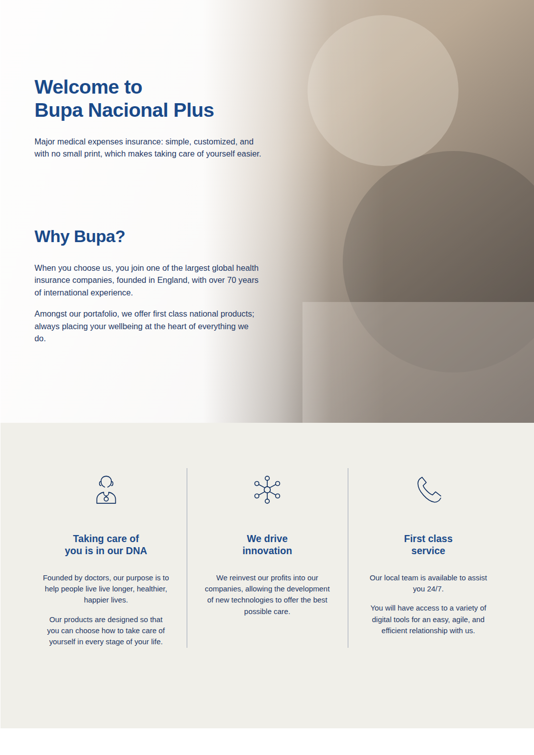Welcome to
Bupa Nacional Plus
Major medical expenses insurance: simple, customized, and with no small print, which makes taking care of yourself easier.
Why Bupa?
When you choose us, you join one of the largest global health insurance companies, founded in England, with over 70 years of international experience.
Amongst our portafolio, we offer first class national products; always placing your wellbeing at the heart of everything we do.
Taking care of
you is in our DNA
Founded by doctors, our purpose is to help people live live longer, healthier, happier lives.
Our products are designed so that you can choose how to take care of yourself in every stage of your life.
We drive
innovation
We reinvest our profits into our companies, allowing the development of new technologies to offer the best possible care.
First class
service
Our local team is available to assist you 24/7.
You will have access to a variety of digital tools for an easy, agile, and efficient relationship with us.